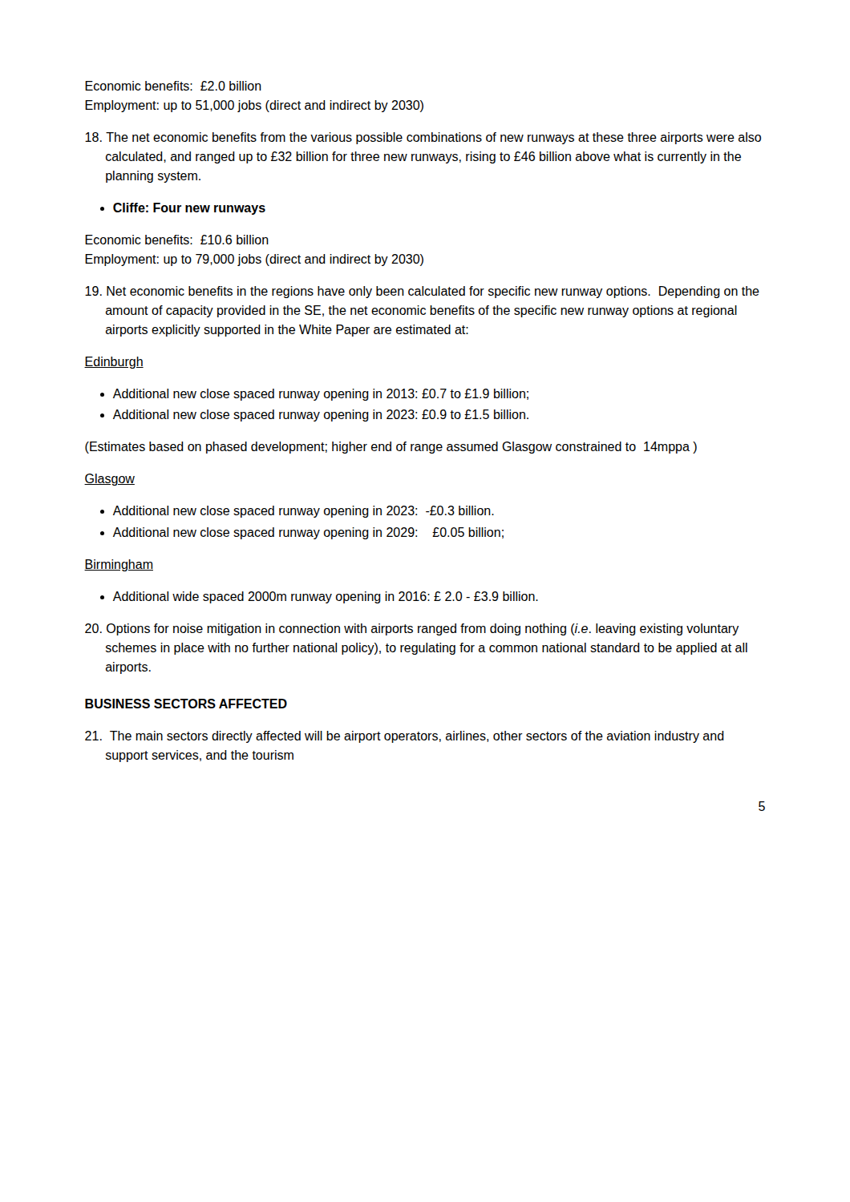Economic benefits: £2.0 billion
Employment: up to 51,000 jobs (direct and indirect by 2030)
18. The net economic benefits from the various possible combinations of new runways at these three airports were also calculated, and ranged up to £32 billion for three new runways, rising to £46 billion above what is currently in the planning system.
Cliffe: Four new runways
Economic benefits: £10.6 billion
Employment: up to 79,000 jobs (direct and indirect by 2030)
19. Net economic benefits in the regions have only been calculated for specific new runway options. Depending on the amount of capacity provided in the SE, the net economic benefits of the specific new runway options at regional airports explicitly supported in the White Paper are estimated at:
Edinburgh
Additional new close spaced runway opening in 2013: £0.7 to £1.9 billion;
Additional new close spaced runway opening in 2023: £0.9 to £1.5 billion.
(Estimates based on phased development; higher end of range assumed Glasgow constrained to 14mppa )
Glasgow
Additional new close spaced runway opening in 2023: -£0.3 billion.
Additional new close spaced runway opening in 2029: £0.05 billion;
Birmingham
Additional wide spaced 2000m runway opening in 2016: £ 2.0 - £3.9 billion.
20. Options for noise mitigation in connection with airports ranged from doing nothing (i.e. leaving existing voluntary schemes in place with no further national policy), to regulating for a common national standard to be applied at all airports.
BUSINESS SECTORS AFFECTED
21. The main sectors directly affected will be airport operators, airlines, other sectors of the aviation industry and support services, and the tourism
5